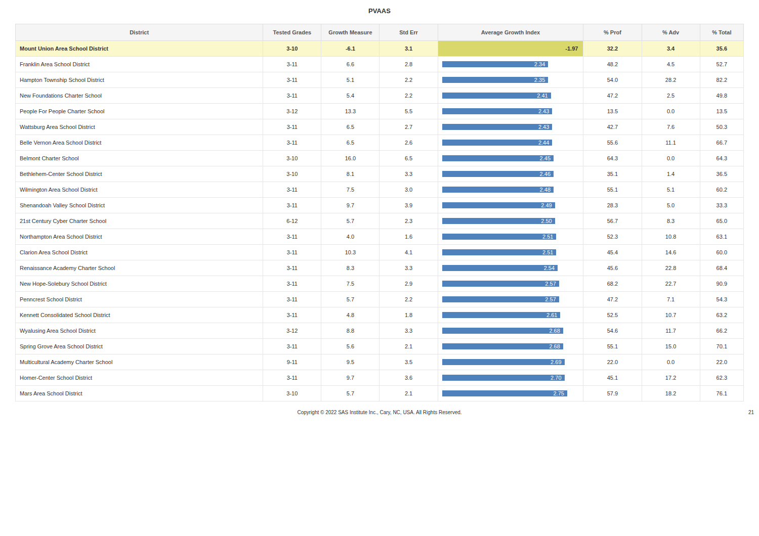PVAAS
| District | Tested Grades | Growth Measure | Std Err | Average Growth Index | % Prof | % Adv | % Total |
| --- | --- | --- | --- | --- | --- | --- | --- |
| Mount Union Area School District | 3-10 | -6.1 | 3.1 | -1.97 | 32.2 | 3.4 | 35.6 |
| Franklin Area School District | 3-11 | 6.6 | 2.8 | 2.34 | 48.2 | 4.5 | 52.7 |
| Hampton Township School District | 3-11 | 5.1 | 2.2 | 2.35 | 54.0 | 28.2 | 82.2 |
| New Foundations Charter School | 3-11 | 5.4 | 2.2 | 2.41 | 47.2 | 2.5 | 49.8 |
| People For People Charter School | 3-12 | 13.3 | 5.5 | 2.43 | 13.5 | 0.0 | 13.5 |
| Wattsburg Area School District | 3-11 | 6.5 | 2.7 | 2.43 | 42.7 | 7.6 | 50.3 |
| Belle Vernon Area School District | 3-11 | 6.5 | 2.6 | 2.44 | 55.6 | 11.1 | 66.7 |
| Belmont Charter School | 3-10 | 16.0 | 6.5 | 2.45 | 64.3 | 0.0 | 64.3 |
| Bethlehem-Center School District | 3-10 | 8.1 | 3.3 | 2.46 | 35.1 | 1.4 | 36.5 |
| Wilmington Area School District | 3-11 | 7.5 | 3.0 | 2.48 | 55.1 | 5.1 | 60.2 |
| Shenandoah Valley School District | 3-11 | 9.7 | 3.9 | 2.49 | 28.3 | 5.0 | 33.3 |
| 21st Century Cyber Charter School | 6-12 | 5.7 | 2.3 | 2.50 | 56.7 | 8.3 | 65.0 |
| Northampton Area School District | 3-11 | 4.0 | 1.6 | 2.51 | 52.3 | 10.8 | 63.1 |
| Clarion Area School District | 3-11 | 10.3 | 4.1 | 2.51 | 45.4 | 14.6 | 60.0 |
| Renaissance Academy Charter School | 3-11 | 8.3 | 3.3 | 2.54 | 45.6 | 22.8 | 68.4 |
| New Hope-Solebury School District | 3-11 | 7.5 | 2.9 | 2.57 | 68.2 | 22.7 | 90.9 |
| Penncrest School District | 3-11 | 5.7 | 2.2 | 2.57 | 47.2 | 7.1 | 54.3 |
| Kennett Consolidated School District | 3-11 | 4.8 | 1.8 | 2.61 | 52.5 | 10.7 | 63.2 |
| Wyalusing Area School District | 3-12 | 8.8 | 3.3 | 2.68 | 54.6 | 11.7 | 66.2 |
| Spring Grove Area School District | 3-11 | 5.6 | 2.1 | 2.68 | 55.1 | 15.0 | 70.1 |
| Multicultural Academy Charter School | 9-11 | 9.5 | 3.5 | 2.69 | 22.0 | 0.0 | 22.0 |
| Homer-Center School District | 3-11 | 9.7 | 3.6 | 2.70 | 45.1 | 17.2 | 62.3 |
| Mars Area School District | 3-10 | 5.7 | 2.1 | 2.75 | 57.9 | 18.2 | 76.1 |
Copyright © 2022 SAS Institute Inc., Cary, NC, USA. All Rights Reserved. 21